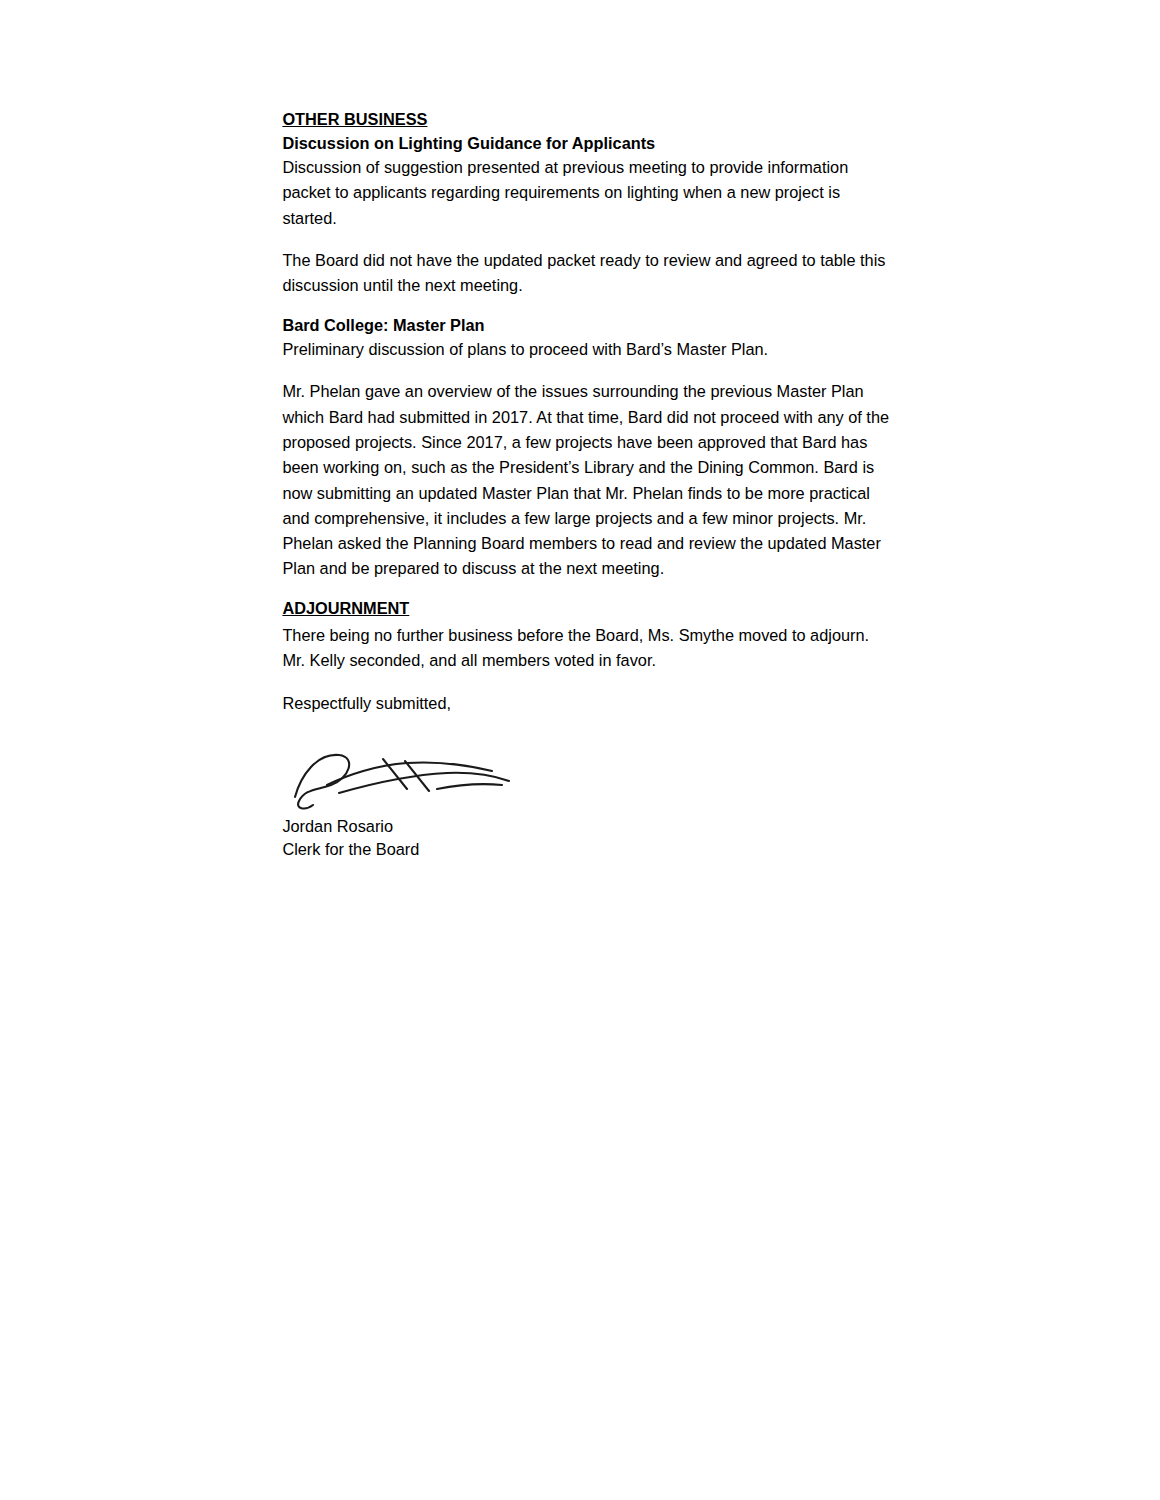OTHER BUSINESS
Discussion on Lighting Guidance for Applicants
Discussion of suggestion presented at previous meeting to provide information packet to applicants regarding requirements on lighting when a new project is started.
The Board did not have the updated packet ready to review and agreed to table this discussion until the next meeting.
Bard College: Master Plan
Preliminary discussion of plans to proceed with Bard’s Master Plan.
Mr. Phelan gave an overview of the issues surrounding the previous Master Plan which Bard had submitted in 2017. At that time, Bard did not proceed with any of the proposed projects. Since 2017, a few projects have been approved that Bard has been working on, such as the President’s Library and the Dining Common. Bard is now submitting an updated Master Plan that Mr. Phelan finds to be more practical and comprehensive, it includes a few large projects and a few minor projects. Mr. Phelan asked the Planning Board members to read and review the updated Master Plan and be prepared to discuss at the next meeting.
ADJOURNMENT
There being no further business before the Board, Ms. Smythe moved to adjourn. Mr. Kelly seconded, and all members voted in favor.
Respectfully submitted,
Jordan Rosario
Clerk for the Board